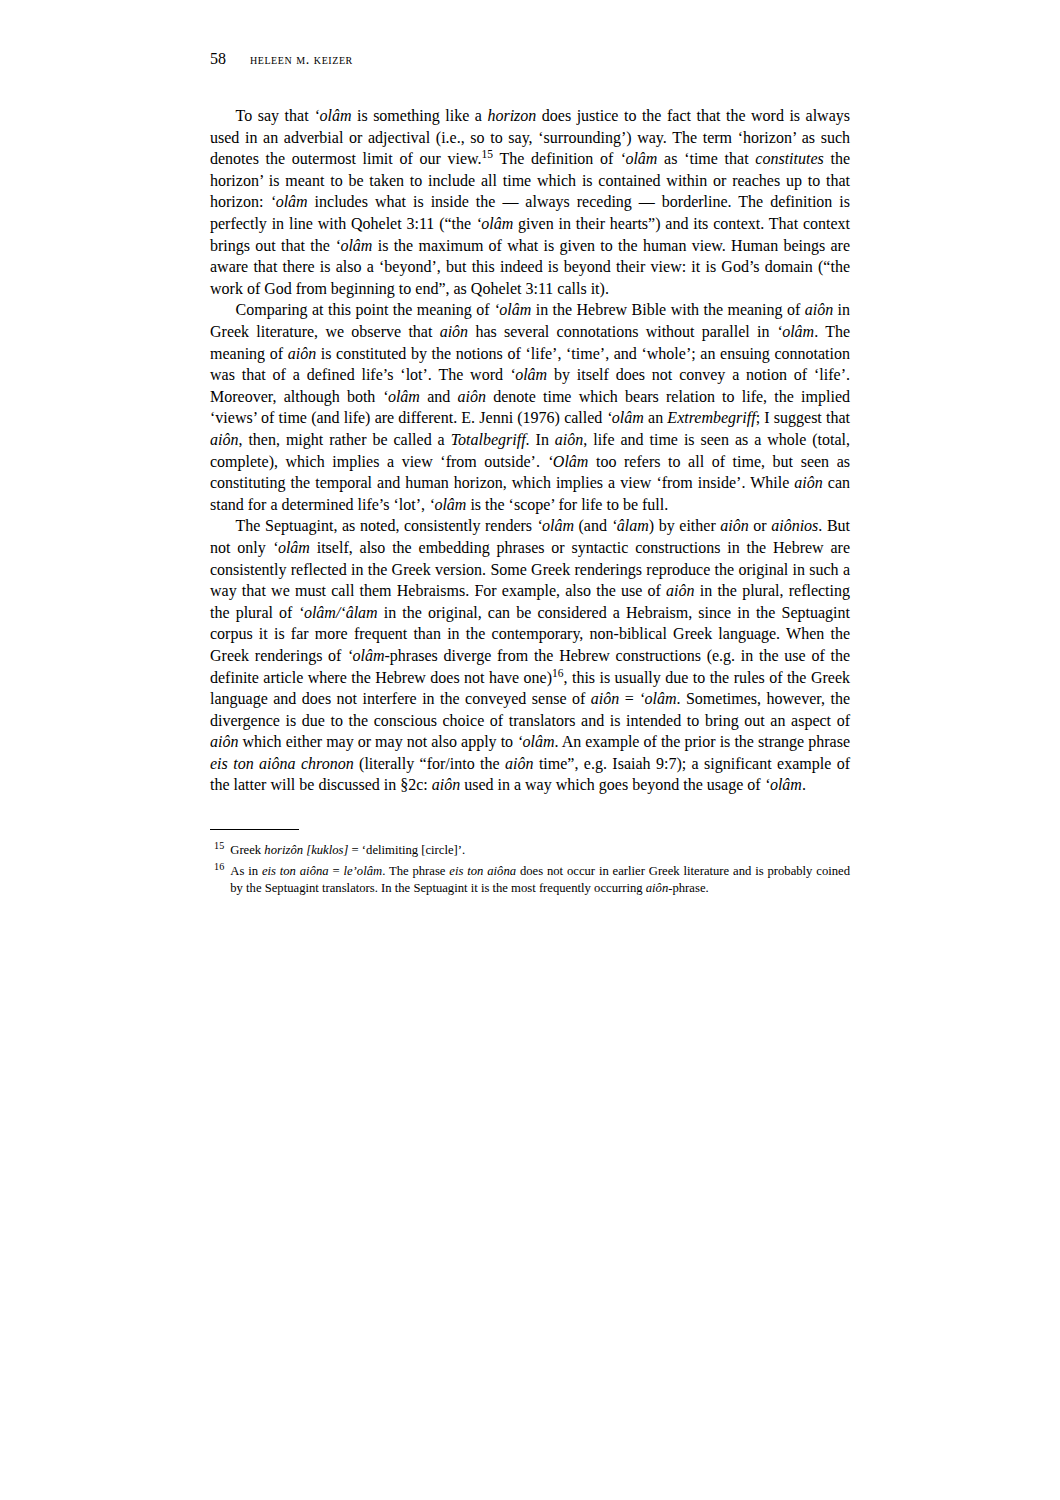58 heleen m. keizer
To say that ‘olâm is something like a horizon does justice to the fact that the word is always used in an adverbial or adjectival (i.e., so to say, ‘surrounding’) way. The term ‘horizon’ as such denotes the outermost limit of our view.15 The definition of ‘olâm as ‘time that constitutes the horizon’ is meant to be taken to include all time which is contained within or reaches up to that horizon: ‘olâm includes what is inside the — always receding — borderline. The definition is perfectly in line with Qohelet 3:11 (“the ‘olâm given in their hearts”) and its context. That context brings out that the ‘olâm is the maximum of what is given to the human view. Human beings are aware that there is also a ‘beyond’, but this indeed is beyond their view: it is God’s domain (“the work of God from beginning to end”, as Qohelet 3:11 calls it).
Comparing at this point the meaning of ‘olâm in the Hebrew Bible with the meaning of aiôn in Greek literature, we observe that aiôn has several connotations without parallel in ‘olâm. The meaning of aiôn is constituted by the notions of ‘life’, ‘time’, and ‘whole’; an ensuing connotation was that of a defined life’s ‘lot’. The word ‘olâm by itself does not convey a notion of ‘life’. Moreover, although both ‘olâm and aiôn denote time which bears relation to life, the implied ‘views’ of time (and life) are different. E. Jenni (1976) called ‘olâm an Extrembegriff; I suggest that aiôn, then, might rather be called a Totalbegriff. In aiôn, life and time is seen as a whole (total, complete), which implies a view ‘from outside’. ‘Olâm too refers to all of time, but seen as constituting the temporal and human horizon, which implies a view ‘from inside’. While aiôn can stand for a determined life’s ‘lot’, ‘olâm is the ‘scope’ for life to be full.
The Septuagint, as noted, consistently renders ‘olâm (and ‘âlam) by either aiôn or aiônios. But not only ‘olâm itself, also the embedding phrases or syntactic constructions in the Hebrew are consistently reflected in the Greek version. Some Greek renderings reproduce the original in such a way that we must call them Hebraisms. For example, also the use of aiôn in the plural, reflecting the plural of ‘olâm/‘âlam in the original, can be considered a Hebraism, since in the Septuagint corpus it is far more frequent than in the contemporary, non-biblical Greek language. When the Greek renderings of ‘olâm-phrases diverge from the Hebrew constructions (e.g. in the use of the definite article where the Hebrew does not have one)16, this is usually due to the rules of the Greek language and does not interfere in the conveyed sense of aiôn = ‘olâm. Sometimes, however, the divergence is due to the conscious choice of translators and is intended to bring out an aspect of aiôn which either may or may not also apply to ‘olâm. An example of the prior is the strange phrase eis ton aiôna chronon (literally “for/into the aiôn time”, e.g. Isaiah 9:7); a significant example of the latter will be discussed in §2c: aiôn used in a way which goes beyond the usage of ‘olâm.
15 Greek horizôn [kuklos] = ‘delimiting [circle]’.
16 As in eis ton aiôna = le’olâm. The phrase eis ton aiôna does not occur in earlier Greek literature and is probably coined by the Septuagint translators. In the Septuagint it is the most frequently occurring aiôn-phrase.